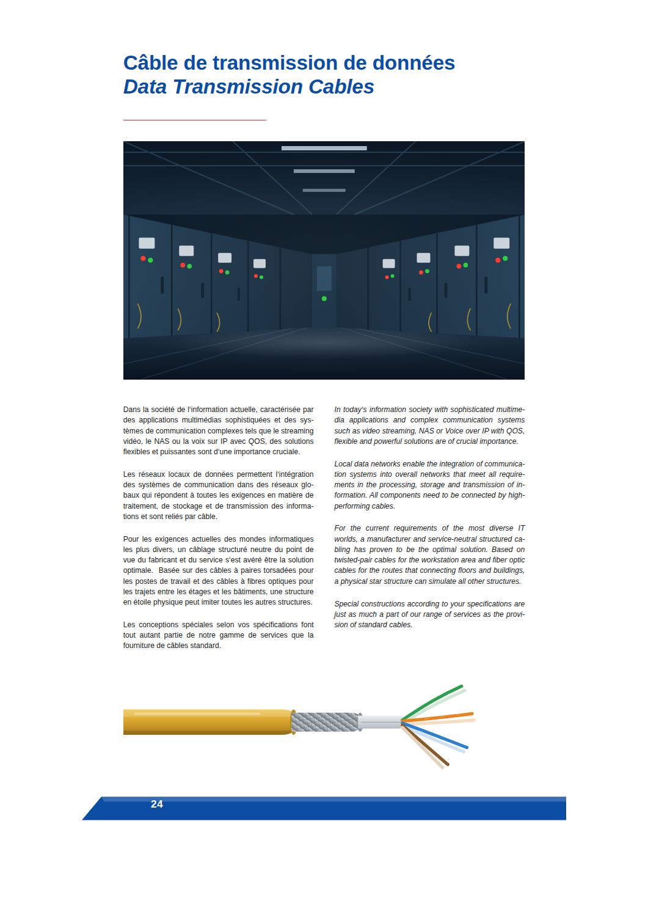Câble de transmission de données Data Transmission Cables
Dans la société de l‘information actuelle, caractérisée par des applications multimédias sophistiquées et des systèmes de communication complexes tels que le streaming vidéo, le NAS ou la voix sur IP avec QOS, des solutions flexibles et puissantes sont d‘une importance cruciale.
Les réseaux locaux de données permettent l‘intégration des systèmes de communication dans des réseaux globaux qui répondent à toutes les exigences en matière de traitement, de stockage et de transmission des informations et sont reliés par câble.
Pour les exigences actuelles des mondes informatiques les plus divers, un câblage structuré neutre du point de vue du fabricant et du service s‘est avéré être la solution optimale. Basée sur des câbles à paires torsadées pour les postes de travail et des câbles à fibres optiques pour les trajets entre les étages et les bâtiments, une structure en étoile physique peut imiter toutes les autres structures.
Les conceptions spéciales selon vos spécifications font tout autant partie de notre gamme de services que la fourniture de câbles standard.
In today‘s information society with sophisticated multimedia applications and complex communication systems such as video streaming, NAS or Voice over IP with QOS, flexible and powerful solutions are of crucial importance.
Local data networks enable the integration of communication systems into overall networks that meet all requirements in the processing, storage and transmission of information. All components need to be connected by high-performing cables.
For the current requirements of the most diverse IT worlds, a manufacturer and service-neutral structured cabling has proven to be the optimal solution. Based on twisted-pair cables for the workstation area and fiber optic cables for the routes that connecting floors and buildings, a physical star structure can simulate all other structures.
Special constructions according to your specifications are just as much a part of our range of services as the provision of standard cables.
24